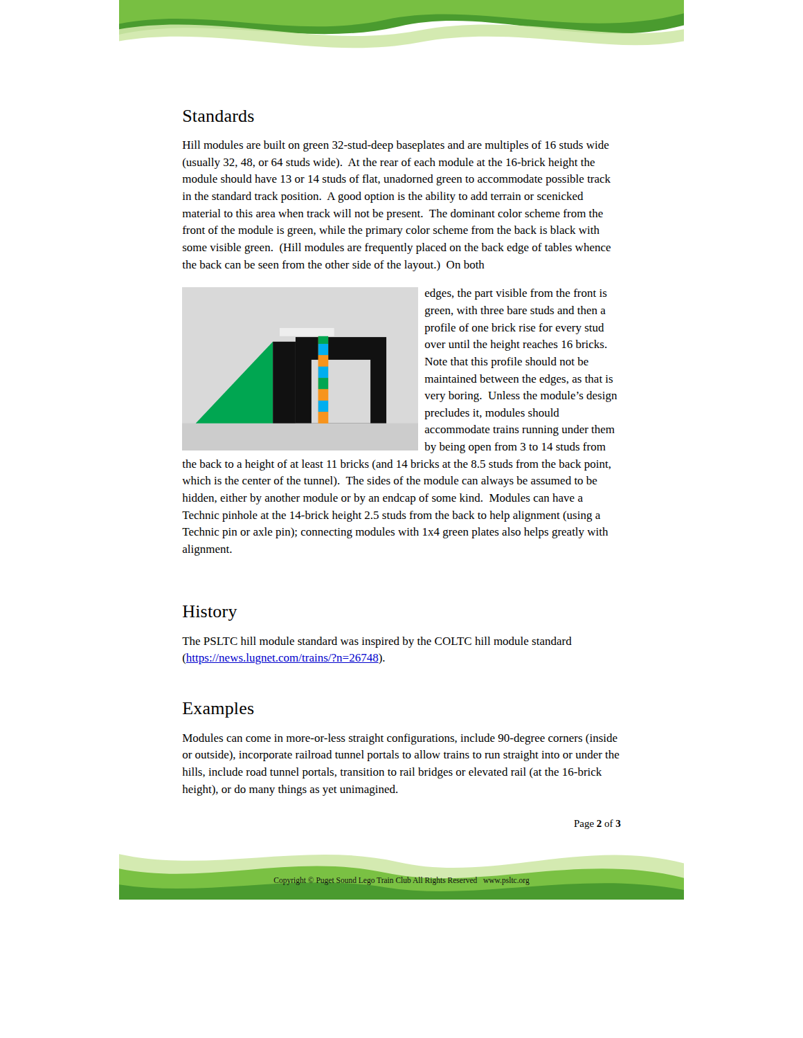Standards
Hill modules are built on green 32-stud-deep baseplates and are multiples of 16 studs wide (usually 32, 48, or 64 studs wide). At the rear of each module at the 16-brick height the module should have 13 or 14 studs of flat, unadorned green to accommodate possible track in the standard track position. A good option is the ability to add terrain or scenicked material to this area when track will not be present. The dominant color scheme from the front of the module is green, while the primary color scheme from the back is black with some visible green. (Hill modules are frequently placed on the back edge of tables whence the back can be seen from the other side of the layout.) On both
edges, the part visible from the front is green, with three bare studs and then a profile of one brick rise for every stud over until the height reaches 16 bricks. Note that this profile should not be maintained between the edges, as that is very boring. Unless the module’s design precludes it, modules should accommodate trains running under them by being open from 3 to 14 studs from the back to a height of at least 11 bricks (and 14 bricks at the 8.5 studs from the back point, which is the center of the tunnel). The sides of the module can always be assumed to be hidden, either by another module or by an endcap of some kind. Modules can have a Technic pinhole at the 14-brick height 2.5 studs from the back to help alignment (using a Technic pin or axle pin); connecting modules with 1x4 green plates also helps greatly with alignment.
History
The PSLTC hill module standard was inspired by the COLTC hill module standard (https://news.lugnet.com/trains/?n=26748).
Examples
Modules can come in more-or-less straight configurations, include 90-degree corners (inside or outside), incorporate railroad tunnel portals to allow trains to run straight into or under the hills, include road tunnel portals, transition to rail bridges or elevated rail (at the 16-brick height), or do many things as yet unimagined.
Page 2 of 3
Copyright © Puget Sound Lego Train Club All Rights Reserved www.psltc.org